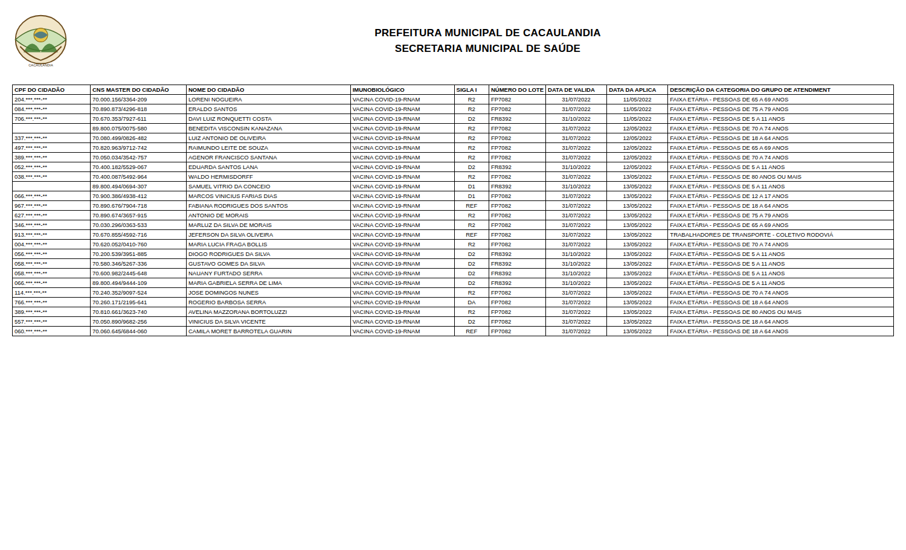CACAULANDIA
PREFEITURA MUNICIPAL DE CACAULANDIA
SECRETARIA MUNICIPAL DE SAÚDE
| CPF DO CIDADÃO | CNS MASTER DO CIDADÃO | NOME DO CIDADÃO | IMUNOBIOLÓGICO | SIGLA I | NÚMERO DO LOTE | DATA DE VALIDA | DATA DA APLICA | DESCRIÇÃO DA CATEGORIA DO GRUPO DE ATENDIMENT |
| --- | --- | --- | --- | --- | --- | --- | --- | --- |
| 204.***.***-** | 70.000.156/3364-209 | LORENI NOGUEIRA | VACINA COVID-19-RNAM | R2 | FP7082 | 31/07/2022 | 11/05/2022 | FAIXA ETÁRIA - PESSOAS DE 65 A 69 ANOS |
| 084.***.***-** | 70.890.873/4296-818 | ERALDO SANTOS | VACINA COVID-19-RNAM | R2 | FP7082 | 31/07/2022 | 11/05/2022 | FAIXA ETÁRIA - PESSOAS DE 75 A 79 ANOS |
| 706.***.***-** | 70.670.353/7927-611 | DAVI LUIZ RONQUETTI COSTA | VACINA COVID-19-RNAM | D2 | FR8392 | 31/10/2022 | 11/05/2022 | FAIXA ETÁRIA - PESSOAS DE 5 A 11 ANOS |
| | 89.800.075/0075-580 | BENEDITA VISCONSIN KANAZANA | VACINA COVID-19-RNAM | R2 | FP7082 | 31/07/2022 | 12/05/2022 | FAIXA ETÁRIA - PESSOAS DE 70 A 74 ANOS |
| 337.***.***-** | 70.080.499/0826-482 | LUIZ ANTONIO DE OLIVEIRA | VACINA COVID-19-RNAM | R2 | FP7082 | 31/07/2022 | 12/05/2022 | FAIXA ETÁRIA - PESSOAS DE 18 A 64 ANOS |
| 497.***.***-** | 70.820.963/9712-742 | RAIMUNDO LEITE DE SOUZA | VACINA COVID-19-RNAM | R2 | FP7082 | 31/07/2022 | 12/05/2022 | FAIXA ETÁRIA - PESSOAS DE 65 A 69 ANOS |
| 389.***.***-** | 70.050.034/3542-757 | AGENOR FRANCISCO SANTANA | VACINA COVID-19-RNAM | R2 | FP7082 | 31/07/2022 | 12/05/2022 | FAIXA ETÁRIA - PESSOAS DE 70 A 74 ANOS |
| 052.***.***-** | 70.400.182/5529-067 | EDUARDA SANTOS LANA | VACINA COVID-19-RNAM | D2 | FR8392 | 31/10/2022 | 12/05/2022 | FAIXA ETÁRIA - PESSOAS DE 5 A 11 ANOS |
| 038.***.***-** | 70.400.087/5492-964 | WALDO HERMISDORFF | VACINA COVID-19-RNAM | R2 | FP7082 | 31/07/2022 | 13/05/2022 | FAIXA ETÁRIA - PESSOAS DE 80 ANOS OU MAIS |
| | 89.800.494/0694-307 | SAMUEL VITRIO DA CONCEIO | VACINA COVID-19-RNAM | D1 | FR8392 | 31/10/2022 | 13/05/2022 | FAIXA ETÁRIA - PESSOAS DE 5 A 11 ANOS |
| 066.***.***-** | 70.900.386/4938-412 | MARCOS VINICIUS FARIAS DIAS | VACINA COVID-19-RNAM | D1 | FP7082 | 31/07/2022 | 13/05/2022 | FAIXA ETÁRIA - PESSOAS DE 12 A 17 ANOS |
| 967.***.***-** | 70.890.676/7904-718 | FABIANA RODRIGUES DOS SANTOS | VACINA COVID-19-RNAM | REF | FP7082 | 31/07/2022 | 13/05/2022 | FAIXA ETÁRIA - PESSOAS DE 18 A 64 ANOS |
| 627.***.***-** | 70.890.674/3657-915 | ANTONIO DE MORAIS | VACINA COVID-19-RNAM | R2 | FP7082 | 31/07/2022 | 13/05/2022 | FAIXA ETÁRIA - PESSOAS DE 75 A 79 ANOS |
| 346.***.***-** | 70.030.296/0363-533 | MARLUZ DA SILVA DE MORAIS | VACINA COVID-19-RNAM | R2 | FP7082 | 31/07/2022 | 13/05/2022 | FAIXA ETÁRIA - PESSOAS DE 65 A 69 ANOS |
| 913.***.***-** | 70.670.855/4592-716 | JEFERSON DA SILVA OLIVEIRA | VACINA COVID-19-RNAM | REF | FP7082 | 31/07/2022 | 13/05/2022 | TRABALHADORES DE TRANSPORTE - COLETIVO RODOVIÁ |
| 004.***.***-** | 70.620.052/0410-760 | MARIA LUCIA FRAGA BOLLIS | VACINA COVID-19-RNAM | R2 | FP7082 | 31/07/2022 | 13/05/2022 | FAIXA ETÁRIA - PESSOAS DE 70 A 74 ANOS |
| 056.***.***-** | 70.200.539/3951-885 | DIOGO RODRIGUES DA SILVA | VACINA COVID-19-RNAM | D2 | FR8392 | 31/10/2022 | 13/05/2022 | FAIXA ETÁRIA - PESSOAS DE 5 A 11 ANOS |
| 058.***.***-** | 70.580.346/5267-336 | GUSTAVO GOMES DA SILVA | VACINA COVID-19-RNAM | D2 | FR8392 | 31/10/2022 | 13/05/2022 | FAIXA ETÁRIA - PESSOAS DE 5 A 11 ANOS |
| 058.***.***-** | 70.600.982/2445-648 | NAUANY FURTADO SERRA | VACINA COVID-19-RNAM | D2 | FR8392 | 31/10/2022 | 13/05/2022 | FAIXA ETÁRIA - PESSOAS DE 5 A 11 ANOS |
| 066.***.***-** | 89.800.494/9444-109 | MARIA GABRIELA SERRA DE LIMA | VACINA COVID-19-RNAM | D2 | FR8392 | 31/10/2022 | 13/05/2022 | FAIXA ETÁRIA - PESSOAS DE 5 A 11 ANOS |
| 114.***.***-** | 70.240.352/9097-524 | JOSE DOMINGOS NUNES | VACINA COVID-19-RNAM | R2 | FP7082 | 31/07/2022 | 13/05/2022 | FAIXA ETÁRIA - PESSOAS DE 70 A 74 ANOS |
| 766.***.***-** | 70.260.171/2195-641 | ROGERIO BARBOSA SERRA | VACINA COVID-19-RNAM | DA | FP7082 | 31/07/2022 | 13/05/2022 | FAIXA ETÁRIA - PESSOAS DE 18 A 64 ANOS |
| 389.***.***-** | 70.810.661/3623-740 | AVELINA MAZZORANA BORTOLUZZI | VACINA COVID-19-RNAM | R2 | FP7082 | 31/07/2022 | 13/05/2022 | FAIXA ETÁRIA - PESSOAS DE 80 ANOS OU MAIS |
| 557.***.***-** | 70.050.890/9682-256 | VINICIUS DA SILVA VICENTE | VACINA COVID-19-RNAM | D2 | FP7082 | 31/07/2022 | 13/05/2022 | FAIXA ETÁRIA - PESSOAS DE 18 A 64 ANOS |
| 060.***.***-** | 70.060.645/6844-060 | CAMILA MORET BARROTELA GUARIN | VACINA COVID-19-RNAM | REF | FP7082 | 31/07/2022 | 13/05/2022 | FAIXA ETÁRIA - PESSOAS DE 18 A 64 ANOS |